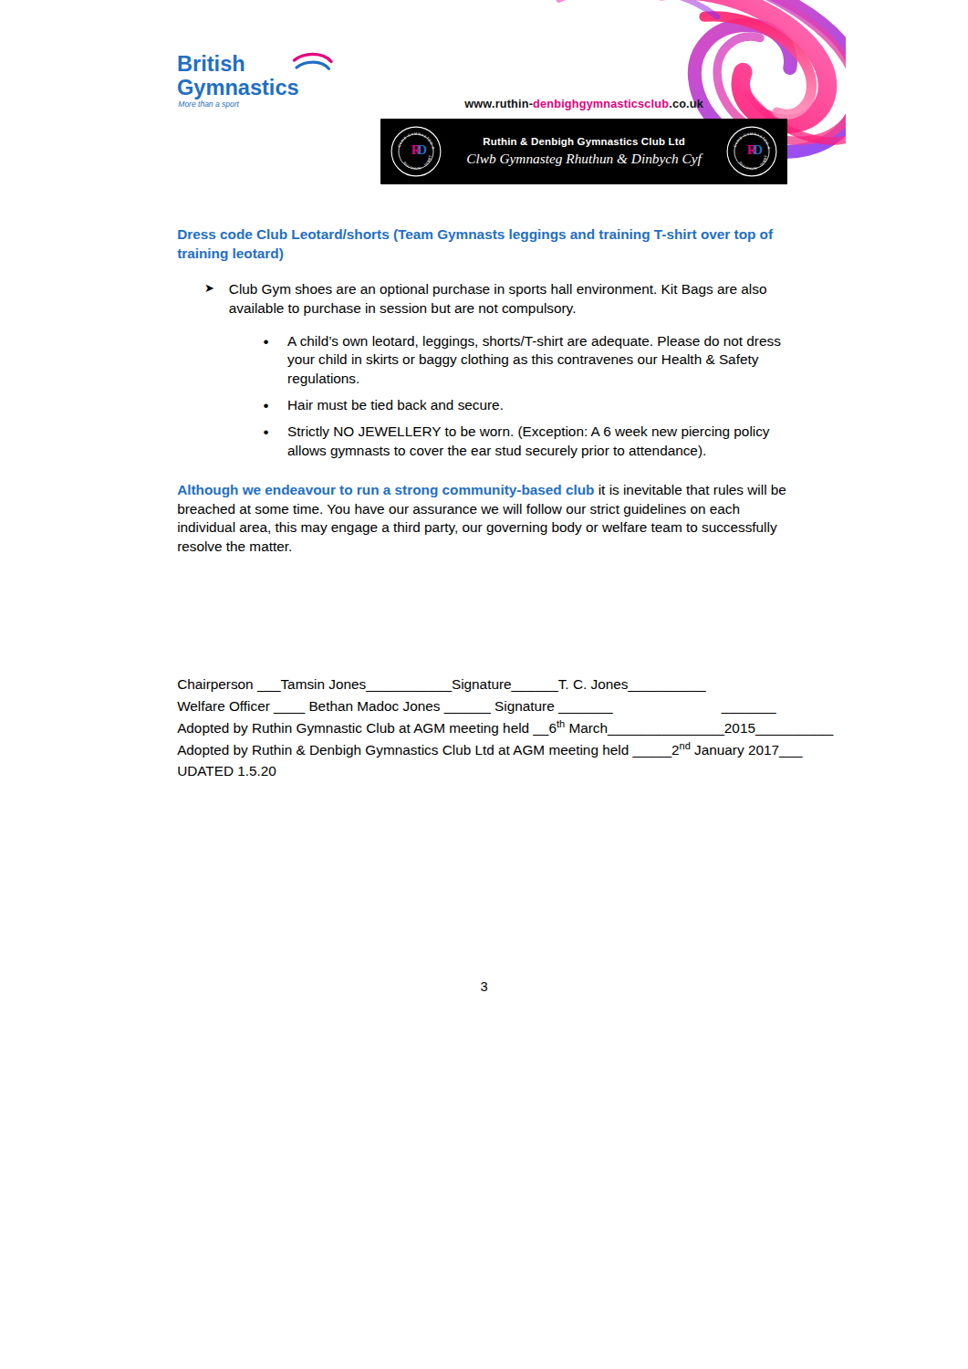British Gymnastics More than a sport
www.ruthin-denbighgymnasticsclub.co.uk
R D CLWB GYMNASTEG & ACADEMI RHUTHUN · DINBYCH
Ruthin & Denbigh Gymnastics Club Ltd
Clwb Gymnasteg Rhuthun & Dinbych Cyf
R D CLWB GYMNASTEG & ACADEMI RHUTHUN · DINBYCH
Dress code Club Leotard/shorts (Team Gymnasts leggings and training T-shirt over top of training leotard)
Club Gym shoes are an optional purchase in sports hall environment. Kit Bags are also available to purchase in session but are not compulsory.
A child’s own leotard, leggings, shorts/T-shirt are adequate. Please do not dress your child in skirts or baggy clothing as this contravenes our Health & Safety regulations.
Hair must be tied back and secure.
Strictly NO JEWELLERY to be worn. (Exception: A 6 week new piercing policy allows gymnasts to cover the ear stud securely prior to attendance).
Although we endeavour to run a strong community-based club it is inevitable that rules will be breached at some time. You have our assurance we will follow our strict guidelines on each individual area, this may engage a third party, our governing body or welfare team to successfully resolve the matter.
Chairperson ___Tamsin Jones___________Signature______T. C. Jones__________
Welfare Officer ____ Bethan Madoc Jones ______ Signature _______ _______
Adopted by Ruthin Gymnastic Club at AGM meeting held __6th March_______________2015__________
Adopted by Ruthin & Denbigh Gymnastics Club Ltd at AGM meeting held _____2nd January 2017___
UDATED 1.5.20
3